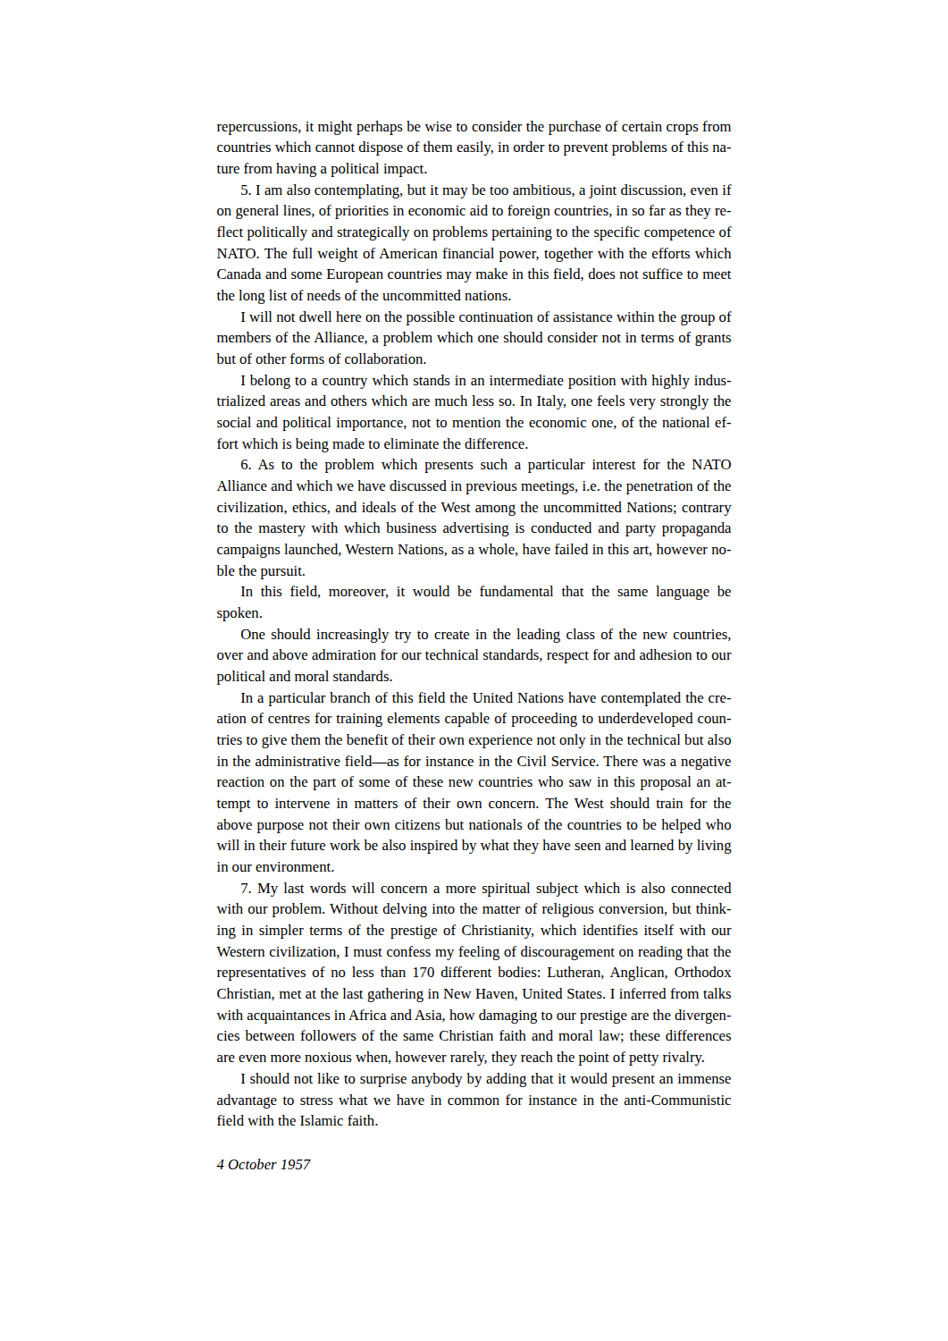repercussions, it might perhaps be wise to consider the purchase of certain crops from countries which cannot dispose of them easily, in order to prevent problems of this nature from having a political impact.
5. I am also contemplating, but it may be too ambitious, a joint discussion, even if on general lines, of priorities in economic aid to foreign countries, in so far as they reflect politically and strategically on problems pertaining to the specific competence of NATO. The full weight of American financial power, together with the efforts which Canada and some European countries may make in this field, does not suffice to meet the long list of needs of the uncommitted nations.
I will not dwell here on the possible continuation of assistance within the group of members of the Alliance, a problem which one should consider not in terms of grants but of other forms of collaboration.
I belong to a country which stands in an intermediate position with highly industrialized areas and others which are much less so. In Italy, one feels very strongly the social and political importance, not to mention the economic one, of the national effort which is being made to eliminate the difference.
6. As to the problem which presents such a particular interest for the NATO Alliance and which we have discussed in previous meetings, i.e. the penetration of the civilization, ethics, and ideals of the West among the uncommitted Nations; contrary to the mastery with which business advertising is conducted and party propaganda campaigns launched, Western Nations, as a whole, have failed in this art, however noble the pursuit.
In this field, moreover, it would be fundamental that the same language be spoken.
One should increasingly try to create in the leading class of the new countries, over and above admiration for our technical standards, respect for and adhesion to our political and moral standards.
In a particular branch of this field the United Nations have contemplated the creation of centres for training elements capable of proceeding to underdeveloped countries to give them the benefit of their own experience not only in the technical but also in the administrative field—as for instance in the Civil Service. There was a negative reaction on the part of some of these new countries who saw in this proposal an attempt to intervene in matters of their own concern. The West should train for the above purpose not their own citizens but nationals of the countries to be helped who will in their future work be also inspired by what they have seen and learned by living in our environment.
7. My last words will concern a more spiritual subject which is also connected with our problem. Without delving into the matter of religious conversion, but thinking in simpler terms of the prestige of Christianity, which identifies itself with our Western civilization, I must confess my feeling of discouragement on reading that the representatives of no less than 170 different bodies: Lutheran, Anglican, Orthodox Christian, met at the last gathering in New Haven, United States. I inferred from talks with acquaintances in Africa and Asia, how damaging to our prestige are the divergencies between followers of the same Christian faith and moral law; these differences are even more noxious when, however rarely, they reach the point of petty rivalry.
I should not like to surprise anybody by adding that it would present an immense advantage to stress what we have in common for instance in the anti-Communistic field with the Islamic faith.
4 October 1957